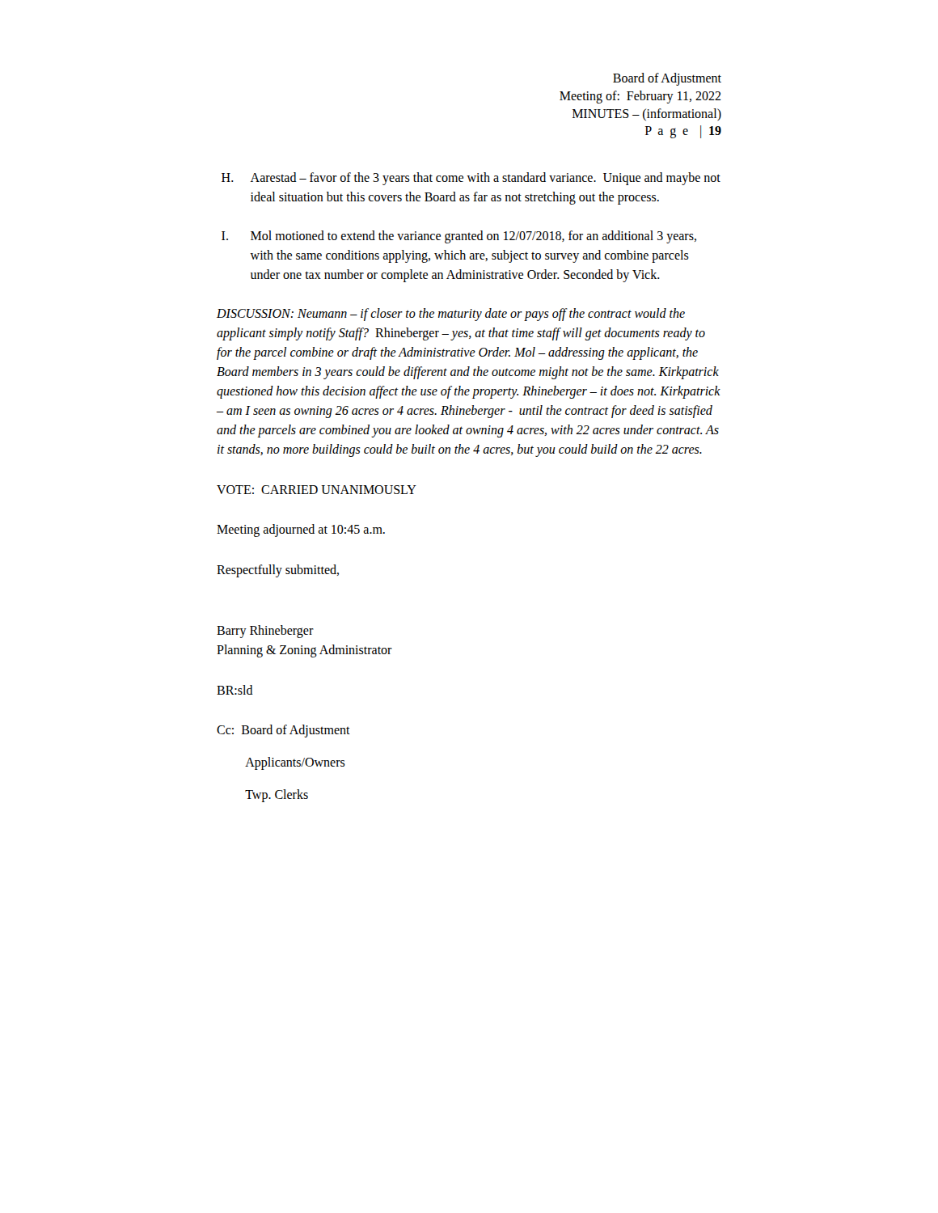Board of Adjustment
Meeting of: February 11, 2022
MINUTES – (informational)
P a g e | 19
H. Aarestad – favor of the 3 years that come with a standard variance. Unique and maybe not ideal situation but this covers the Board as far as not stretching out the process.
I. Mol motioned to extend the variance granted on 12/07/2018, for an additional 3 years, with the same conditions applying, which are, subject to survey and combine parcels under one tax number or complete an Administrative Order. Seconded by Vick.
DISCUSSION: Neumann – if closer to the maturity date or pays off the contract would the applicant simply notify Staff? Rhineberger – yes, at that time staff will get documents ready to for the parcel combine or draft the Administrative Order. Mol – addressing the applicant, the Board members in 3 years could be different and the outcome might not be the same. Kirkpatrick questioned how this decision affect the use of the property. Rhineberger – it does not. Kirkpatrick – am I seen as owning 26 acres or 4 acres. Rhineberger - until the contract for deed is satisfied and the parcels are combined you are looked at owning 4 acres, with 22 acres under contract. As it stands, no more buildings could be built on the 4 acres, but you could build on the 22 acres.
VOTE: CARRIED UNANIMOUSLY
Meeting adjourned at 10:45 a.m.
Respectfully submitted,
Barry Rhineberger
Planning & Zoning Administrator
BR:sld
Cc: Board of Adjustment
Applicants/Owners
Twp. Clerks